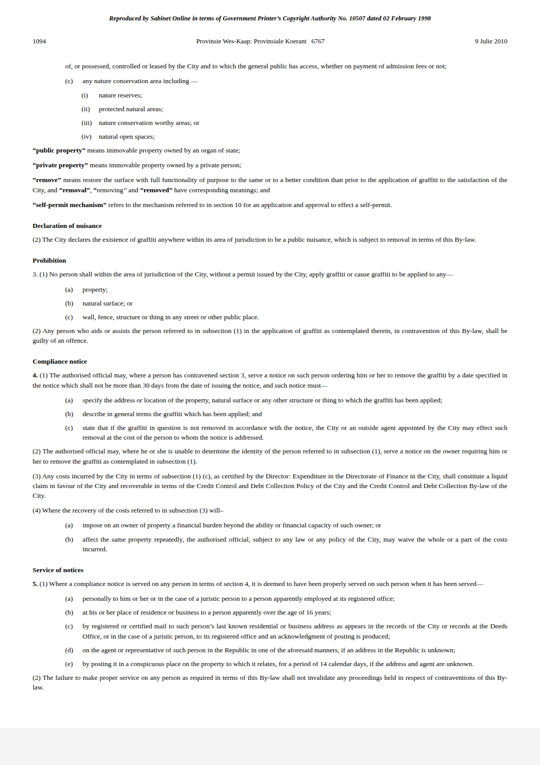Reproduced by Sabinet Online in terms of Government Printer’s Copyright Authority No. 10507 dated 02 February 1998
1094
Provinsie Wes-Kaap: Provinsiale Koerant 6767
9 Julie 2010
of, or possessed, controlled or leased by the City and to which the general public has access, whether on payment of admission fees or not;
(c)
any nature conservation area including —
(i)
nature reserves;
(ii)
protected natural areas;
(iii)
nature conservation worthy areas; or
(iv)
natural open spaces;
“public property” means immovable property owned by an organ of state;
“private property” means immovable property owned by a private person;
“remove” means restore the surface with full functionality of purpose to the same or to a better condition than prior to the application of graffiti to the satisfaction of the City, and “removal”, “removing’’ and “removed” have corresponding meanings; and
“self-permit mechanism” refers to the mechanism referred to in section 10 for an application and approval to effect a self-permit.
Declaration of nuisance
(2) The City declares the existence of graffiti anywhere within its area of jurisdiction to be a public nuisance, which is subject to removal in terms of this By-law.
Prohibition
3. (1) No person shall within the area of jurisdiction of the City, without a permit issued by the City, apply graffiti or cause graffiti to be applied to any—
(a)
property;
(b)
natural surface; or
(c)
wall, fence, structure or thing in any street or other public place.
(2) Any person who aids or assists the person referred to in subsection (1) in the application of graffiti as contemplated therein, in contravention of this By-law, shall be guilty of an offence.
Compliance notice
4. (1) The authorised official may, where a person has contravened section 3, serve a notice on such person ordering him or her to remove the graffiti by a date specified in the notice which shall not be more than 30 days from the date of issuing the notice, and such notice must—
(a)
specify the address or location of the property, natural surface or any other structure or thing to which the graffiti has been applied;
(b)
describe in general terms the graffiti which has been applied; and
(c)
state that if the graffiti in question is not removed in accordance with the notice, the City or an outside agent appointed by the City may effect such removal at the cost of the person to whom the notice is addressed.
(2) The authorised official may, where he or she is unable to determine the identity of the person referred to in subsection (1), serve a notice on the owner requiring him or her to remove the graffiti as contemplated in subsection (1).
(3) Any costs incurred by the City in terms of subsection (1) (c), as certified by the Director: Expenditure in the Directorate of Finance in the City, shall constitute a liquid claim in favour of the City and recoverable in terms of the Credit Control and Debt Collection Policy of the City and the Credit Control and Debt Collection By-law of the City.
(4) Where the recovery of the costs referred to in subsection (3) will–
(a)
impose on an owner of property a financial burden beyond the ability or financial capacity of such owner; or
(b)
affect the same property repeatedly, the authorised official, subject to any law or any policy of the City, may waive the whole or a part of the costs incurred.
Service of notices
5. (1) Where a compliance notice is served on any person in terms of section 4, it is deemed to have been properly served on such person when it has been served—
(a)
personally to him or her or in the case of a juristic person to a person apparently employed at its registered office;
(b)
at his or her place of residence or business to a person apparently over the age of 16 years;
(c)
by registered or certified mail to such person’s last known residential or business address as appears in the records of the City or records at the Deeds Office, or in the case of a juristic person, to its registered office and an acknowledgment of posting is produced;
(d)
on the agent or representative of such person in the Republic in one of the aforesaid manners, if an address in the Republic is unknown;
(e)
by posting it in a conspicuous place on the property to which it relates, for a period of 14 calendar days, if the address and agent are unknown.
(2) The failure to make proper service on any person as required in terms of this By-law shall not invalidate any proceedings held in respect of contraventions of this By-law.